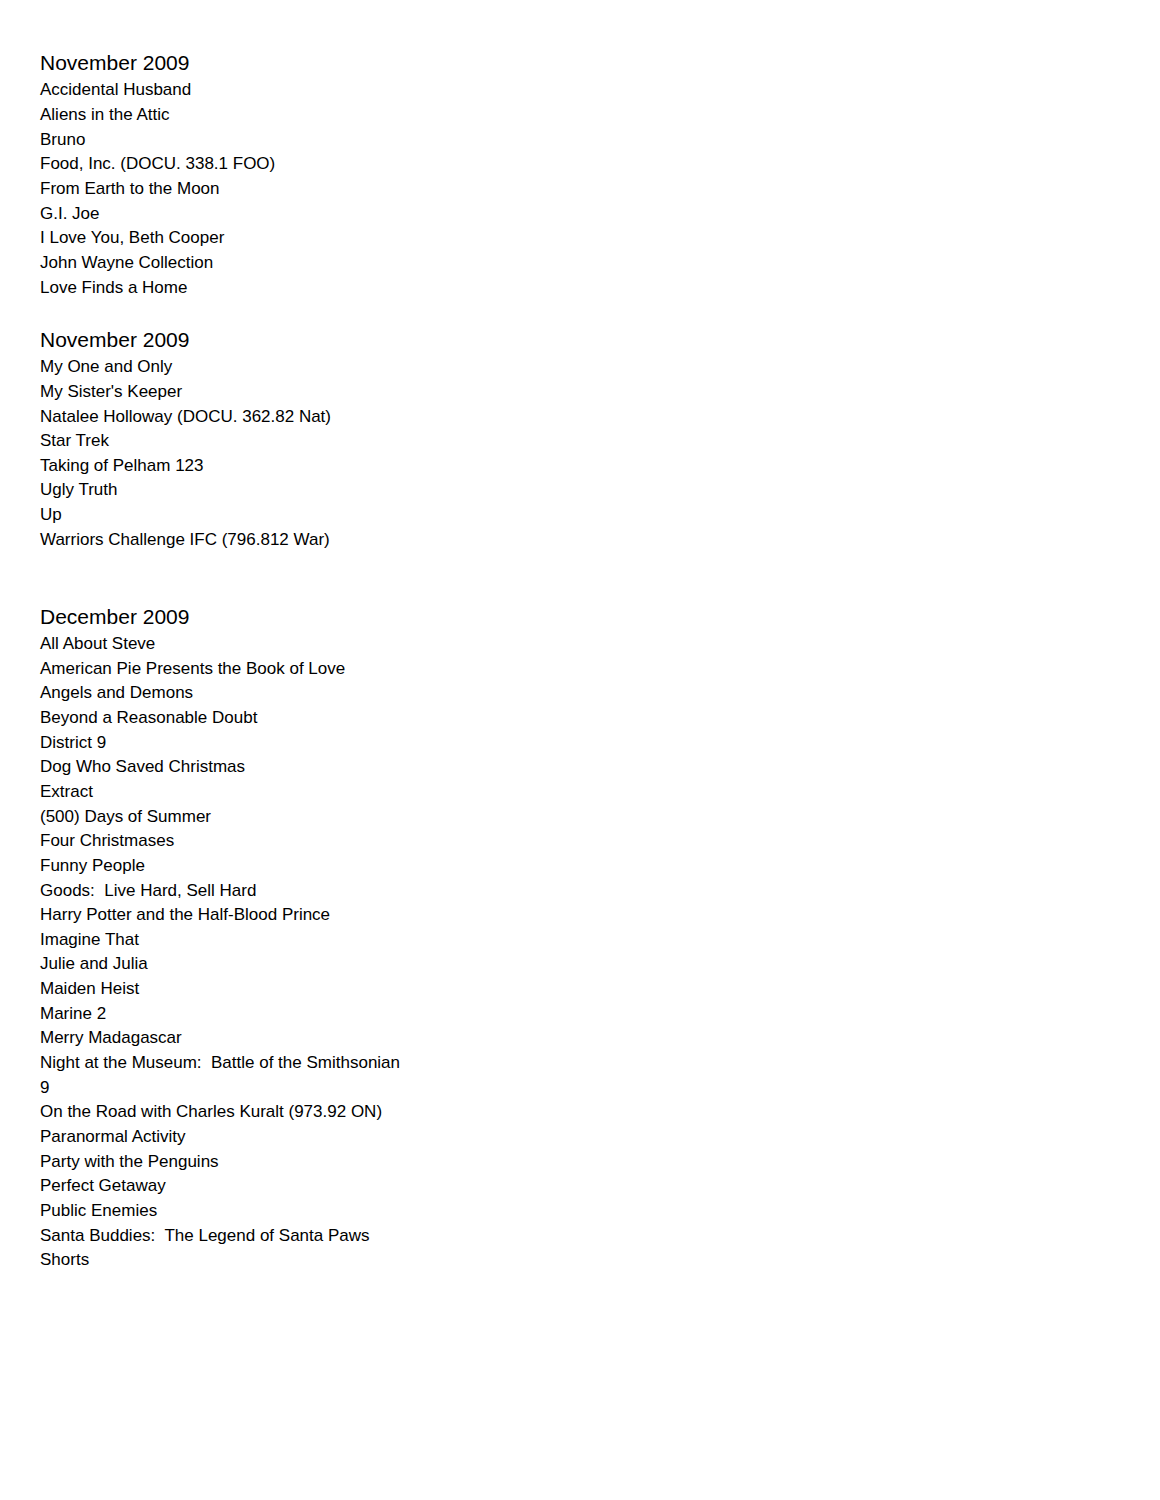November 2009
Accidental Husband
Aliens in the Attic
Bruno
Food, Inc. (DOCU. 338.1 FOO)
From Earth to the Moon
G.I. Joe
I Love You, Beth Cooper
John Wayne Collection
Love Finds a Home
November 2009
My One and Only
My Sister's Keeper
Natalee Holloway (DOCU. 362.82 Nat)
Star Trek
Taking of Pelham 123
Ugly Truth
Up
Warriors Challenge IFC (796.812 War)
December 2009
All About Steve
American Pie Presents the Book of Love
Angels and Demons
Beyond a Reasonable Doubt
District 9
Dog Who Saved Christmas
Extract
(500) Days of Summer
Four Christmases
Funny People
Goods: Live Hard, Sell Hard
Harry Potter and the Half-Blood Prince
Imagine That
Julie and Julia
Maiden Heist
Marine 2
Merry Madagascar
Night at the Museum: Battle of the Smithsonian
9
On the Road with Charles Kuralt (973.92 ON)
Paranormal Activity
Party with the Penguins
Perfect Getaway
Public Enemies
Santa Buddies: The Legend of Santa Paws
Shorts